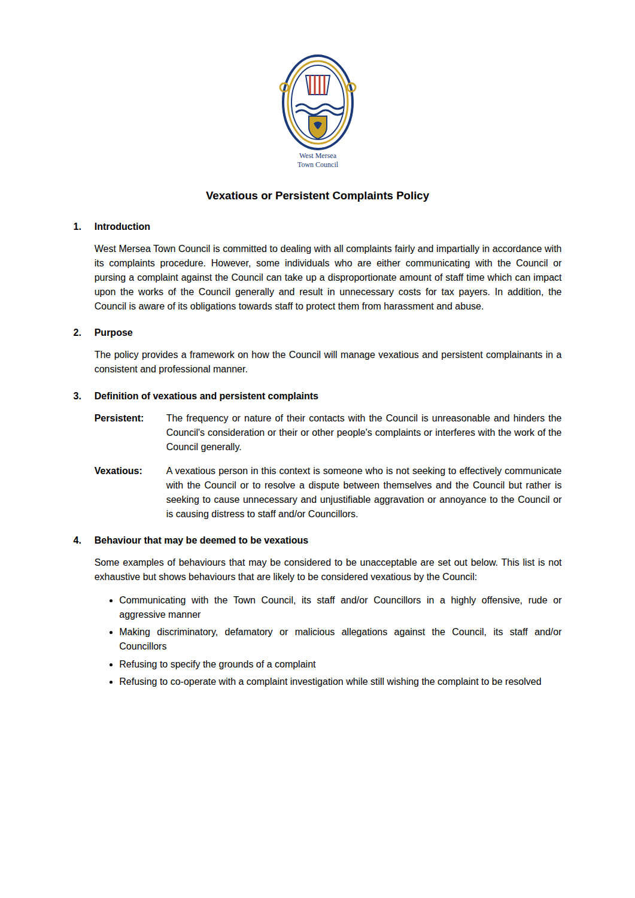West Mersea Town Council
Vexatious or Persistent Complaints Policy
Introduction
West Mersea Town Council is committed to dealing with all complaints fairly and impartially in accordance with its complaints procedure. However, some individuals who are either communicating with the Council or pursing a complaint against the Council can take up a disproportionate amount of staff time which can impact upon the works of the Council generally and result in unnecessary costs for tax payers. In addition, the Council is aware of its obligations towards staff to protect them from harassment and abuse.
Purpose
The policy provides a framework on how the Council will manage vexatious and persistent complainants in a consistent and professional manner.
Definition of vexatious and persistent complaints
Persistent:
The frequency or nature of their contacts with the Council is unreasonable and hinders the Council's consideration or their or other people's complaints or interferes with the work of the Council generally.
Vexatious:
A vexatious person in this context is someone who is not seeking to effectively communicate with the Council or to resolve a dispute between themselves and the Council but rather is seeking to cause unnecessary and unjustifiable aggravation or annoyance to the Council or is causing distress to staff and/or Councillors.
Behaviour that may be deemed to be vexatious
Some examples of behaviours that may be considered to be unacceptable are set out below. This list is not exhaustive but shows behaviours that are likely to be considered vexatious by the Council:
Communicating with the Town Council, its staff and/or Councillors in a highly offensive, rude or aggressive manner
Making discriminatory, defamatory or malicious allegations against the Council, its staff and/or Councillors
Refusing to specify the grounds of a complaint
Refusing to co-operate with a complaint investigation while still wishing the complaint to be resolved